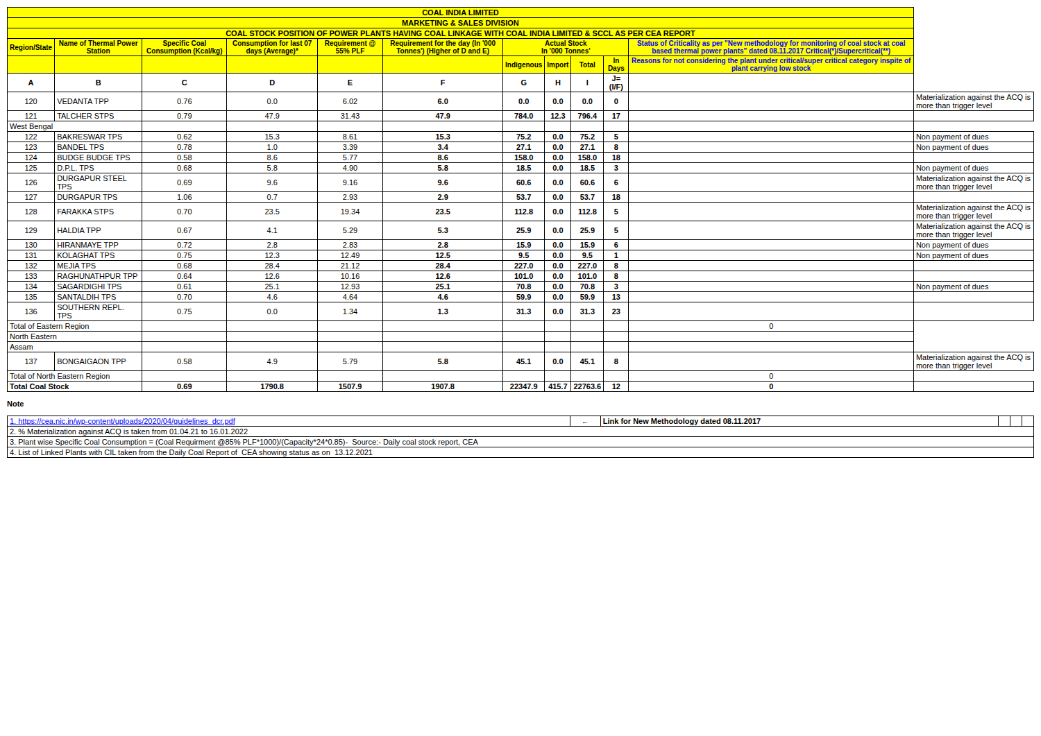| COAL INDIA LIMITED |
| MARKETING & SALES DIVISION |
| COAL STOCK POSITION OF POWER PLANTS HAVING COAL LINKAGE WITH COAL INDIA LIMITED & SCCL AS PER CEA REPORT |
| Region/State | Name of Thermal Power Station | Specific Coal Consumption (Kcal/kg) | Consumption for last 07 days (Average)* | Requirement @ 55% PLF | Requirement for the day (In '000 Tonnes') (Higher of D and E) | Actual Stock In '000 Tonnes' | Status of Criticality as per "New methodology for monitoring of coal stock at coal based thermal power plants" dated 08.11.2017 Critical(*)/Supercritical(**) |
| | | | | | | Indigenous | Import | Total | In Days | Reasons for not considering the plant under critical/super critical category inspite of plant carrying low stock |
| A | B | C | D | E | F | G | H | I | J=(I/F) | |
| 120 | VEDANTA TPP | 0.76 | 0.0 | 6.02 | 6.0 | 0.0 | 0.0 | 0.0 | 0 | | Materialization against the ACQ is more than trigger level |
| 121 | TALCHER STPS | 0.79 | 47.9 | 31.43 | 47.9 | 784.0 | 12.3 | 796.4 | 17 | | |
| West Bengal | | | | | | | | | |
| 122 | BAKRESWAR TPS | 0.62 | 15.3 | 8.61 | 15.3 | 75.2 | 0.0 | 75.2 | 5 | | Non payment of dues |
| 123 | BANDEL TPS | 0.78 | 1.0 | 3.39 | 3.4 | 27.1 | 0.0 | 27.1 | 8 | | Non payment of dues |
| 124 | BUDGE BUDGE TPS | 0.58 | 8.6 | 5.77 | 8.6 | 158.0 | 0.0 | 158.0 | 18 | | |
| 125 | D.P.L. TPS | 0.68 | 5.8 | 4.90 | 5.8 | 18.5 | 0.0 | 18.5 | 3 | | Non payment of dues |
| 126 | DURGAPUR STEEL TPS | 0.69 | 9.6 | 9.16 | 9.6 | 60.6 | 0.0 | 60.6 | 6 | | Materialization against the ACQ is more than trigger level |
| 127 | DURGAPUR TPS | 1.06 | 0.7 | 2.93 | 2.9 | 53.7 | 0.0 | 53.7 | 18 | | |
| 128 | FARAKKA STPS | 0.70 | 23.5 | 19.34 | 23.5 | 112.8 | 0.0 | 112.8 | 5 | | Materialization against the ACQ is more than trigger level |
| 129 | HALDIA TPP | 0.67 | 4.1 | 5.29 | 5.3 | 25.9 | 0.0 | 25.9 | 5 | | Materialization against the ACQ is more than trigger level |
| 130 | HIRANMAYE TPP | 0.72 | 2.8 | 2.83 | 2.8 | 15.9 | 0.0 | 15.9 | 6 | | Non payment of dues |
| 131 | KOLAGHAT TPS | 0.75 | 12.3 | 12.49 | 12.5 | 9.5 | 0.0 | 9.5 | 1 | | Non payment of dues |
| 132 | MEJIA TPS | 0.68 | 28.4 | 21.12 | 28.4 | 227.0 | 0.0 | 227.0 | 8 | | |
| 133 | RAGHUNATHPUR TPP | 0.64 | 12.6 | 10.16 | 12.6 | 101.0 | 0.0 | 101.0 | 8 | | |
| 134 | SAGARDIGHI TPS | 0.61 | 25.1 | 12.93 | 25.1 | 70.8 | 0.0 | 70.8 | 3 | | Non payment of dues |
| 135 | SANTALDIH TPS | 0.70 | 4.6 | 4.64 | 4.6 | 59.9 | 0.0 | 59.9 | 13 | | |
| 136 | SOUTHERN REPL. TPS | 0.75 | 0.0 | 1.34 | 1.3 | 31.3 | 0.0 | 31.3 | 23 | | |
| Total of Eastern Region | | | | | | | | | 0 |
| North Eastern | | | | | | | | | |
| Assam | | | | | | | | | |
| 137 | BONGAIGAON TPP | 0.58 | 4.9 | 5.79 | 5.8 | 45.1 | 0.0 | 45.1 | 8 | | Materialization against the ACQ is more than trigger level |
| Total of North Eastern Region | | | | | | | | | 0 |
| Total Coal Stock | 0.69 | 1790.8 | 1507.9 | 1907.8 | 22347.9 | 415.7 | 22763.6 | 12 | 0 | |
Note
| 1. https://cea.nic.in/wp-content/uploads/2020/04/guidelines_dcr.pdf | ← | Link for New Methodology dated 08.11.2017 | | | |
| 2. % Materialization against ACQ is taken from 01.04.21 to 16.01.2022 |
| 3. Plant wise Specific Coal Consumption = (Coal Requirment @85% PLF*1000)/(Capacity*24*0.85)- Source:- Daily coal stock report, CEA |
| 4. List of Linked Plants with CIL taken from the Daily Coal Report of CEA showing status as on 13.12.2021 |